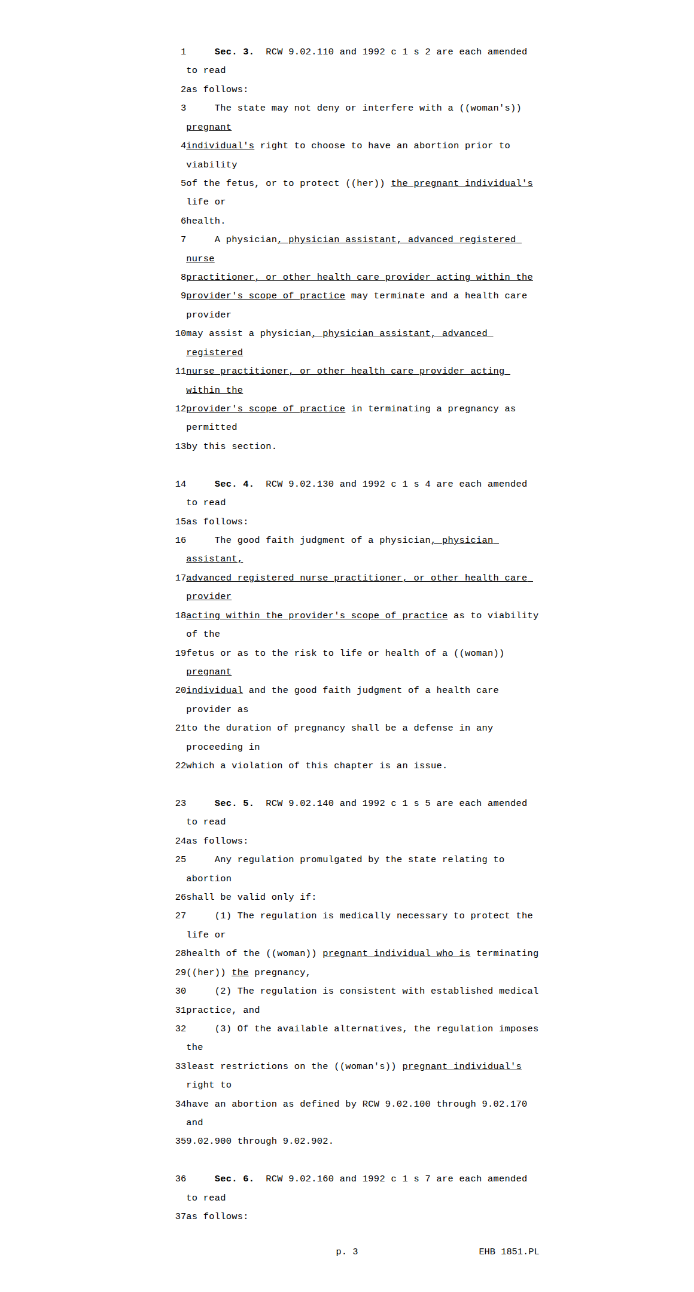| 1 | Sec. 3. RCW 9.02.110 and 1992 c 1 s 2 are each amended to read |
| 2 | as follows: |
| 3 | The state may not deny or interfere with a ((woman's)) pregnant |
| 4 | individual's right to choose to have an abortion prior to viability |
| 5 | of the fetus, or to protect ((her)) the pregnant individual's life or |
| 6 | health. |
| 7 | A physician , physician assistant, advanced registered nurse |
| 8 | practitioner, or other health care provider acting within the |
| 9 | provider's scope of practice may terminate and a health care provider |
| 10 | may assist a physician , physician assistant, advanced registered |
| 11 | nurse practitioner, or other health care provider acting within the |
| 12 | provider's scope of practice in terminating a pregnancy as permitted |
| 13 | by this section. |
| 14 | Sec. 4. RCW 9.02.130 and 1992 c 1 s 4 are each amended to read |
| 15 | as follows: |
| 16 | The good faith judgment of a physician , physician assistant, |
| 17 | advanced registered nurse practitioner, or other health care provider |
| 18 | acting within the provider's scope of practice as to viability of the |
| 19 | fetus or as to the risk to life or health of a ((woman)) pregnant |
| 20 | individual and the good faith judgment of a health care provider as |
| 21 | to the duration of pregnancy shall be a defense in any proceeding in |
| 22 | which a violation of this chapter is an issue. |
| 23 | Sec. 5. RCW 9.02.140 and 1992 c 1 s 5 are each amended to read |
| 24 | as follows: |
| 25 | Any regulation promulgated by the state relating to abortion |
| 26 | shall be valid only if: |
| 27 | (1) The regulation is medically necessary to protect the life or |
| 28 | health of the ((woman)) pregnant individual who is terminating |
| 29 | ((her)) the pregnancy, |
| 30 | (2) The regulation is consistent with established medical |
| 31 | practice, and |
| 32 | (3) Of the available alternatives, the regulation imposes the |
| 33 | least restrictions on the ((woman's)) pregnant individual's right to |
| 34 | have an abortion as defined by RCW 9.02.100 through 9.02.170 and |
| 35 | 9.02.900 through 9.02.902. |
| 36 | Sec. 6. RCW 9.02.160 and 1992 c 1 s 7 are each amended to read |
| 37 | as follows: |
p. 3 EHB 1851.PL